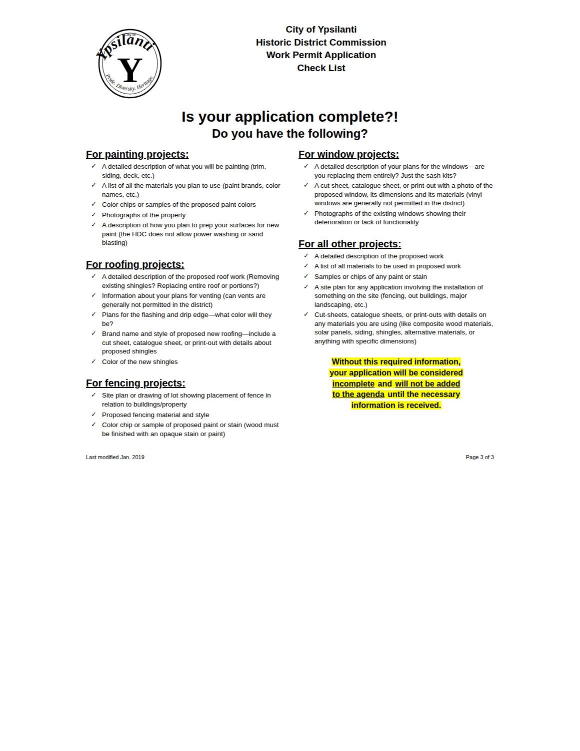Ypsilanti City of Y Pride. Diversity. Heritage.
City of Ypsilanti
Historic District Commission
Work Permit Application
Check List
Is your application complete?!
Do you have the following?
For painting projects:
A detailed description of what you will be painting (trim, siding, deck, etc.)
A list of all the materials you plan to use (paint brands, color names, etc.)
Color chips or samples of the proposed paint colors
Photographs of the property
A description of how you plan to prep your surfaces for new paint (the HDC does not allow power washing or sand blasting)
For roofing projects:
A detailed description of the proposed roof work (Removing existing shingles? Replacing entire roof or portions?)
Information about your plans for venting (can vents are generally not permitted in the district)
Plans for the flashing and drip edge—what color will they be?
Brand name and style of proposed new roofing—include a cut sheet, catalogue sheet, or print-out with details about proposed shingles
Color of the new shingles
For fencing projects:
Site plan or drawing of lot showing placement of fence in relation to buildings/property
Proposed fencing material and style
Color chip or sample of proposed paint or stain (wood must be finished with an opaque stain or paint)
For window projects:
A detailed description of your plans for the windows—are you replacing them entirely? Just the sash kits?
A cut sheet, catalogue sheet, or print-out with a photo of the proposed window, its dimensions and its materials (vinyl windows are generally not permitted in the district)
Photographs of the existing windows showing their deterioration or lack of functionality
For all other projects:
A detailed description of the proposed work
A list of all materials to be used in proposed work
Samples or chips of any paint or stain
A site plan for any application involving the installation of something on the site (fencing, out buildings, major landscaping, etc.)
Cut-sheets, catalogue sheets, or print-outs with details on any materials you are using (like composite wood materials, solar panels, siding, shingles, alternative materials, or anything with specific dimensions)
Without this required information,
your application will be considered
incomplete and will not be added
to the agenda until the necessary
information is received.
Last modified Jan. 2019 Page 3 of 3